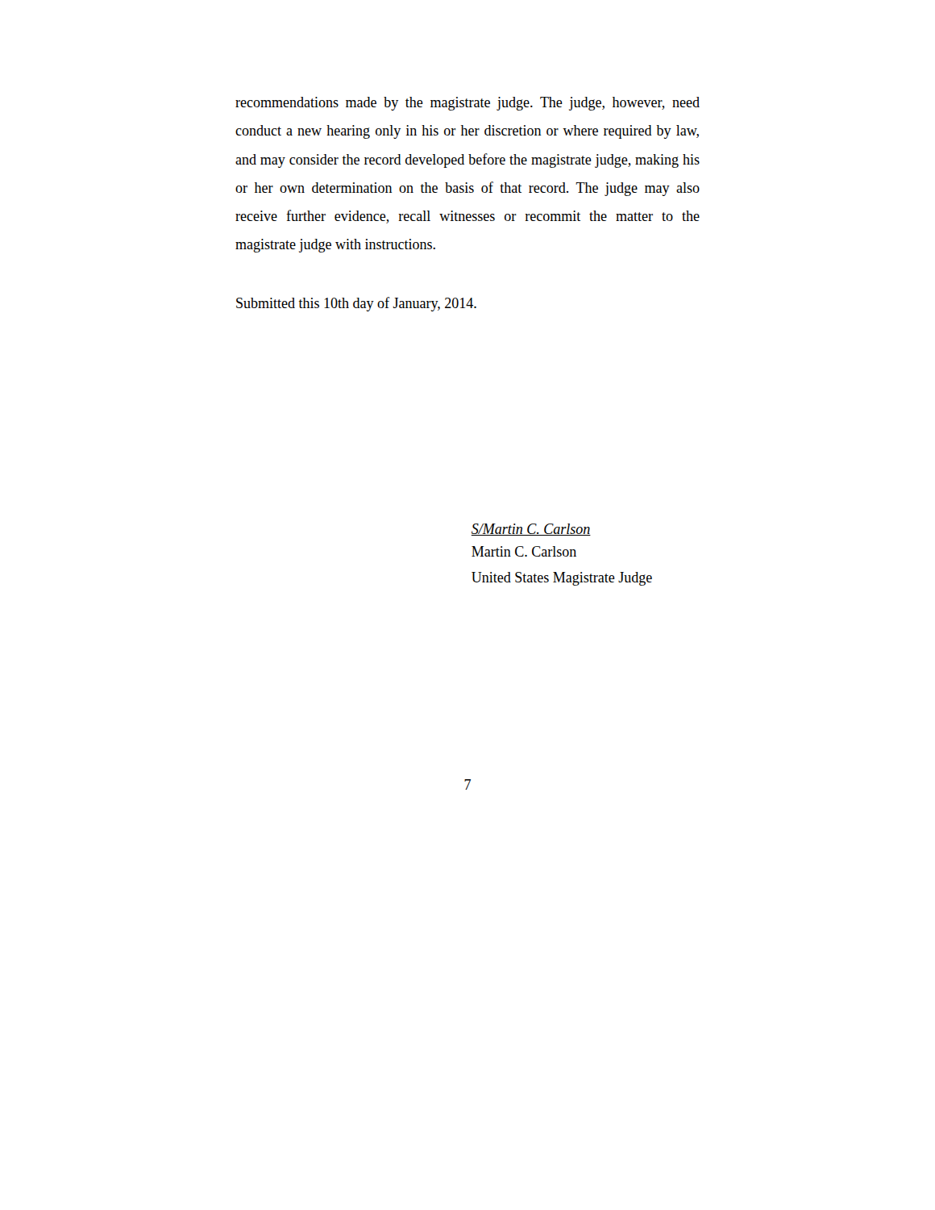recommendations made by the magistrate judge. The judge, however, need conduct a new hearing only in his or her discretion or where required by law, and may consider the record developed before the magistrate judge, making his or her own determination on the basis of that record. The judge may also receive further evidence, recall witnesses or recommit the matter to the magistrate judge with instructions.
Submitted this 10th day of January, 2014.
S/Martin C. Carlson Martin C. Carlson United States Magistrate Judge
7